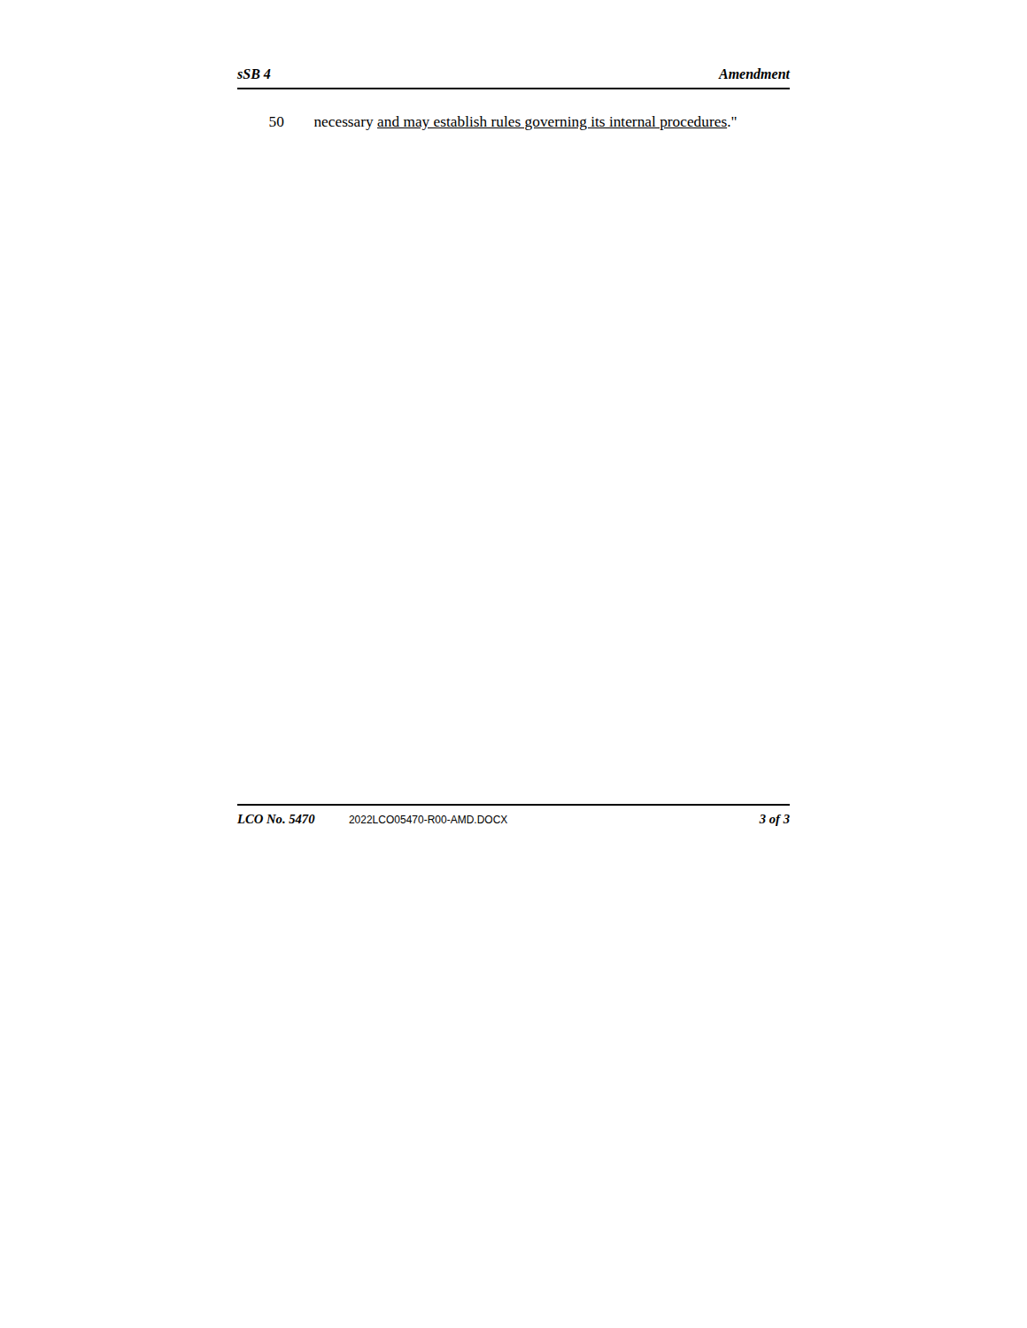sSB 4 Amendment
50 necessary and may establish rules governing its internal procedures."
LCO No. 5470 2022LCO05470-R00-AMD.DOCX 3 of 3